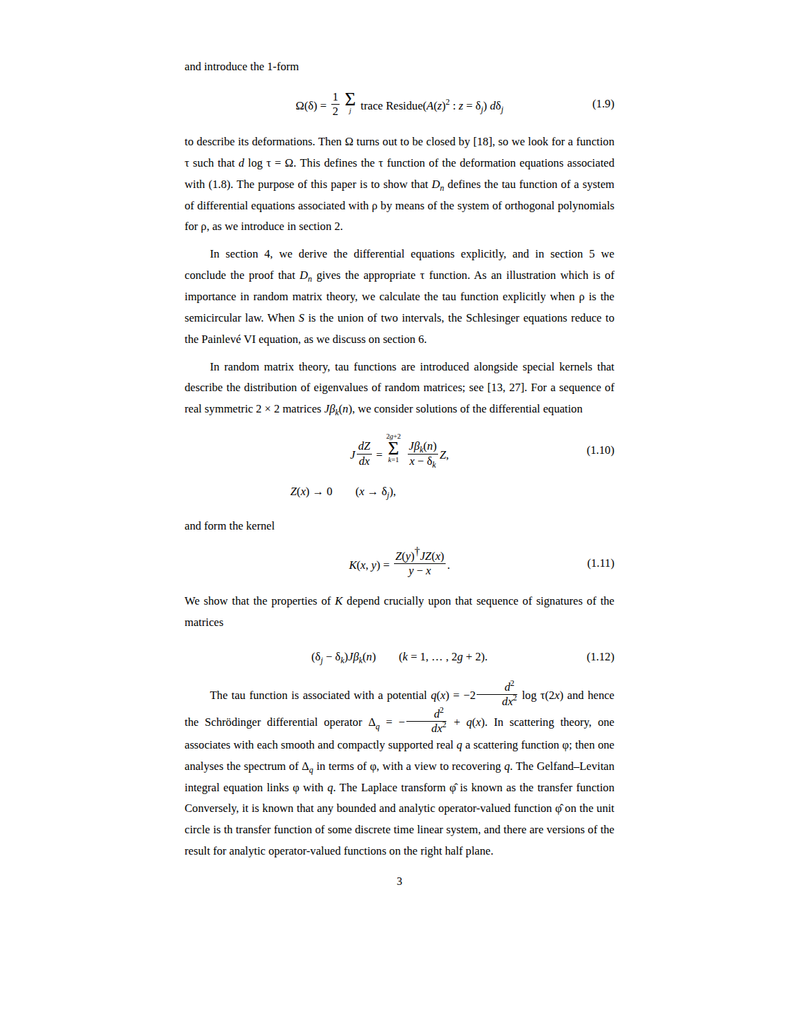and introduce the 1-form
Ω(δ) = 12 Σj trace Residue(A(z)2 : z = δj) dδj
(1.9)
to describe its deformations. Then Ω turns out to be closed by [18], so we look for a function τ such that d log τ = Ω. This defines the τ function of the deformation equations associated with (1.8). The purpose of this paper is to show that Dn defines the tau function of a system of differential equations associated with ρ by means of the system of orthogonal polynomials for ρ, as we introduce in section 2.
In section 4, we derive the differential equations explicitly, and in section 5 we conclude the proof that Dn gives the appropriate τ function. As an illustration which is of importance in random matrix theory, we calculate the tau function explicitly when ρ is the semicircular law. When S is the union of two intervals, the Schlesinger equations reduce to the Painlevé VI equation, as we discuss on section 6.
In random matrix theory, tau functions are introduced alongside special kernels that describe the distribution of eigenvalues of random matrices; see [13, 27]. For a sequence of real symmetric 2 × 2 matrices Jβk(n), we consider solutions of the differential equation
JdZ dx = 2g+2 Σk=1 Jβk(n) x − δk Z,
(1.10)
Z(x) → 0 (x → δj),
and form the kernel
K(x, y) = Z(y)†JZ(x) y − x.
(1.11)
We show that the properties of K depend crucially upon that sequence of signatures of the matrices
(δj − δk)Jβk(n) (k = 1, … , 2g + 2).
(1.12)
The tau function is associated with a potential q(x) = −2d2 dx2 log τ(2x) and hence the Schrödinger differential operator Δq = −d2 dx2 + q(x). In scattering theory, one associates with each smooth and compactly supported real q a scattering function φ; then one analyses the spectrum of Δq in terms of φ, with a view to recovering q. The Gelfand–Levitan integral equation links φ with q. The Laplace transform φ̂ is known as the transfer function Conversely, it is known that any bounded and analytic operator-valued function φ̂ on the unit circle is th transfer function of some discrete time linear system, and there are versions of the result for analytic operator-valued functions on the right half plane.
3